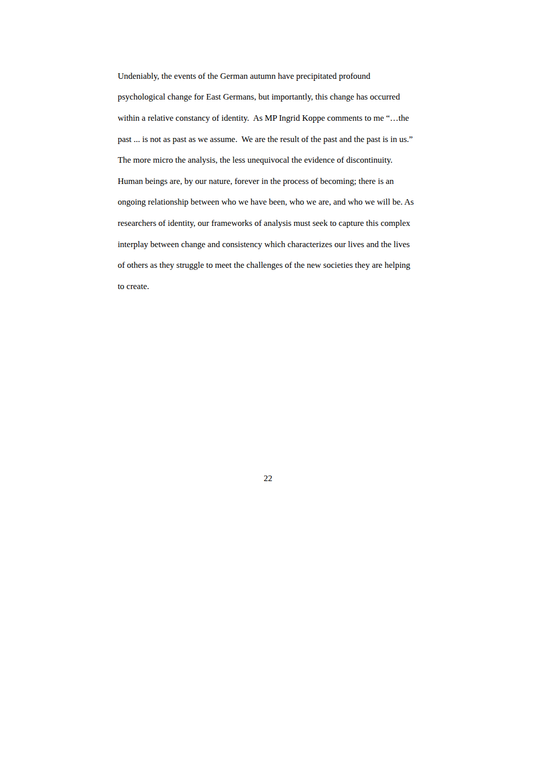Undeniably, the events of the German autumn have precipitated profound psychological change for East Germans, but importantly, this change has occurred within a relative constancy of identity. As MP Ingrid Koppe comments to me “…the past ... is not as past as we assume. We are the result of the past and the past is in us.” The more micro the analysis, the less unequivocal the evidence of discontinuity. Human beings are, by our nature, forever in the process of becoming; there is an ongoing relationship between who we have been, who we are, and who we will be. As researchers of identity, our frameworks of analysis must seek to capture this complex interplay between change and consistency which characterizes our lives and the lives of others as they struggle to meet the challenges of the new societies they are helping to create.
22